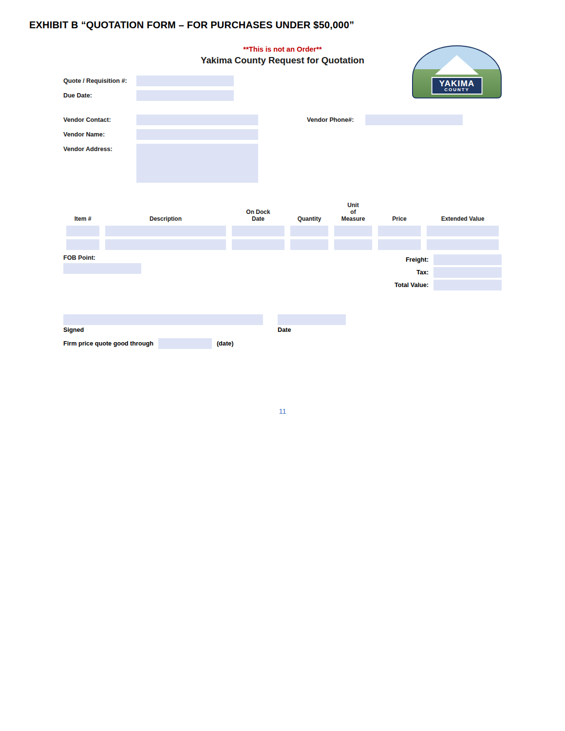EXHIBIT B “QUOTATION FORM – FOR PURCHASES UNDER $50,000”
YAKIMACOUNTY
**This is not an Order**
Yakima County Request for Quotation
Quote / Requisition #:
Due Date:
Vendor Contact:
Vendor Phone#:
Vendor Name:
Vendor Address:
| Item # | Description | On Dock Date | Quantity | Unit of Measure | Price | Extended Value |
| --- | --- | --- | --- | --- | --- | --- |
FOB Point:
Freight:
Tax:
Total Value:
Signed
Date
Firm price quote good through
(date)
11